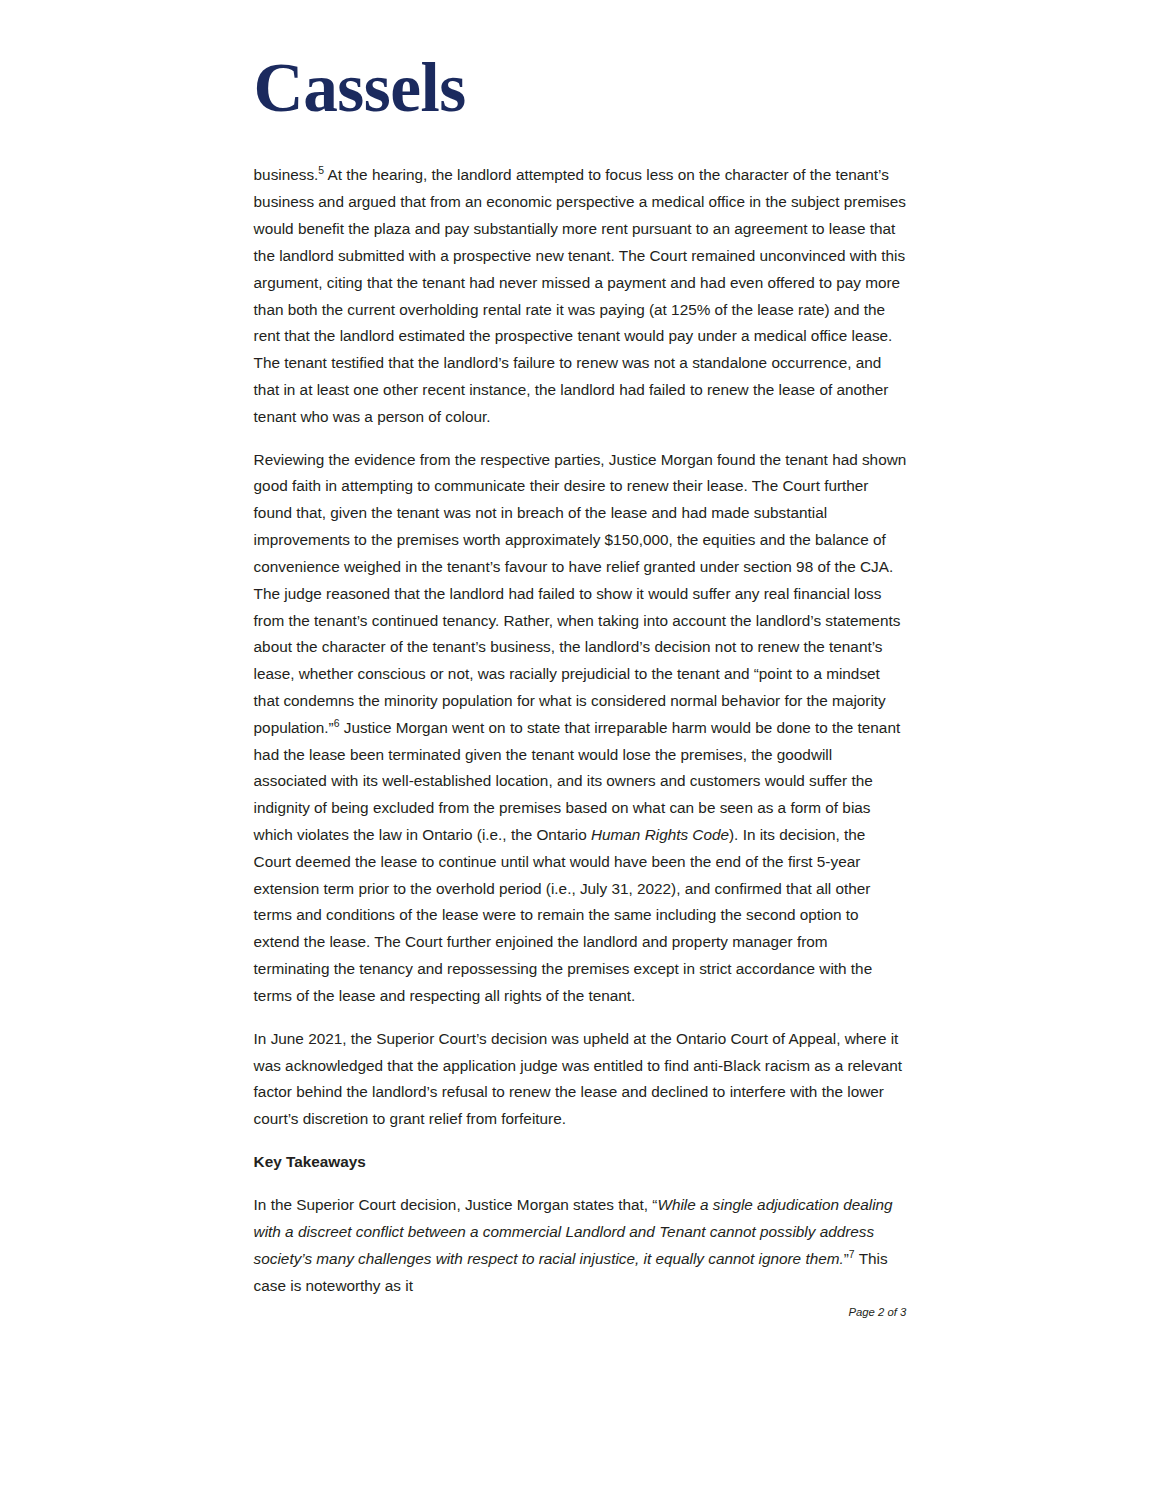Cassels
business.5 At the hearing, the landlord attempted to focus less on the character of the tenant’s business and argued that from an economic perspective a medical office in the subject premises would benefit the plaza and pay substantially more rent pursuant to an agreement to lease that the landlord submitted with a prospective new tenant. The Court remained unconvinced with this argument, citing that the tenant had never missed a payment and had even offered to pay more than both the current overholding rental rate it was paying (at 125% of the lease rate) and the rent that the landlord estimated the prospective tenant would pay under a medical office lease. The tenant testified that the landlord’s failure to renew was not a standalone occurrence, and that in at least one other recent instance, the landlord had failed to renew the lease of another tenant who was a person of colour.
Reviewing the evidence from the respective parties, Justice Morgan found the tenant had shown good faith in attempting to communicate their desire to renew their lease. The Court further found that, given the tenant was not in breach of the lease and had made substantial improvements to the premises worth approximately $150,000, the equities and the balance of convenience weighed in the tenant’s favour to have relief granted under section 98 of the CJA. The judge reasoned that the landlord had failed to show it would suffer any real financial loss from the tenant’s continued tenancy. Rather, when taking into account the landlord’s statements about the character of the tenant’s business, the landlord’s decision not to renew the tenant’s lease, whether conscious or not, was racially prejudicial to the tenant and “point to a mindset that condemns the minority population for what is considered normal behavior for the majority population.”6 Justice Morgan went on to state that irreparable harm would be done to the tenant had the lease been terminated given the tenant would lose the premises, the goodwill associated with its well-established location, and its owners and customers would suffer the indignity of being excluded from the premises based on what can be seen as a form of bias which violates the law in Ontario (i.e., the Ontario Human Rights Code). In its decision, the Court deemed the lease to continue until what would have been the end of the first 5-year extension term prior to the overhold period (i.e., July 31, 2022), and confirmed that all other terms and conditions of the lease were to remain the same including the second option to extend the lease. The Court further enjoined the landlord and property manager from terminating the tenancy and repossessing the premises except in strict accordance with the terms of the lease and respecting all rights of the tenant.
In June 2021, the Superior Court’s decision was upheld at the Ontario Court of Appeal, where it was acknowledged that the application judge was entitled to find anti-Black racism as a relevant factor behind the landlord’s refusal to renew the lease and declined to interfere with the lower court’s discretion to grant relief from forfeiture.
Key Takeaways
In the Superior Court decision, Justice Morgan states that, “While a single adjudication dealing with a discreet conflict between a commercial Landlord and Tenant cannot possibly address society’s many challenges with respect to racial injustice, it equally cannot ignore them.”7 This case is noteworthy as it
Page 2 of 3